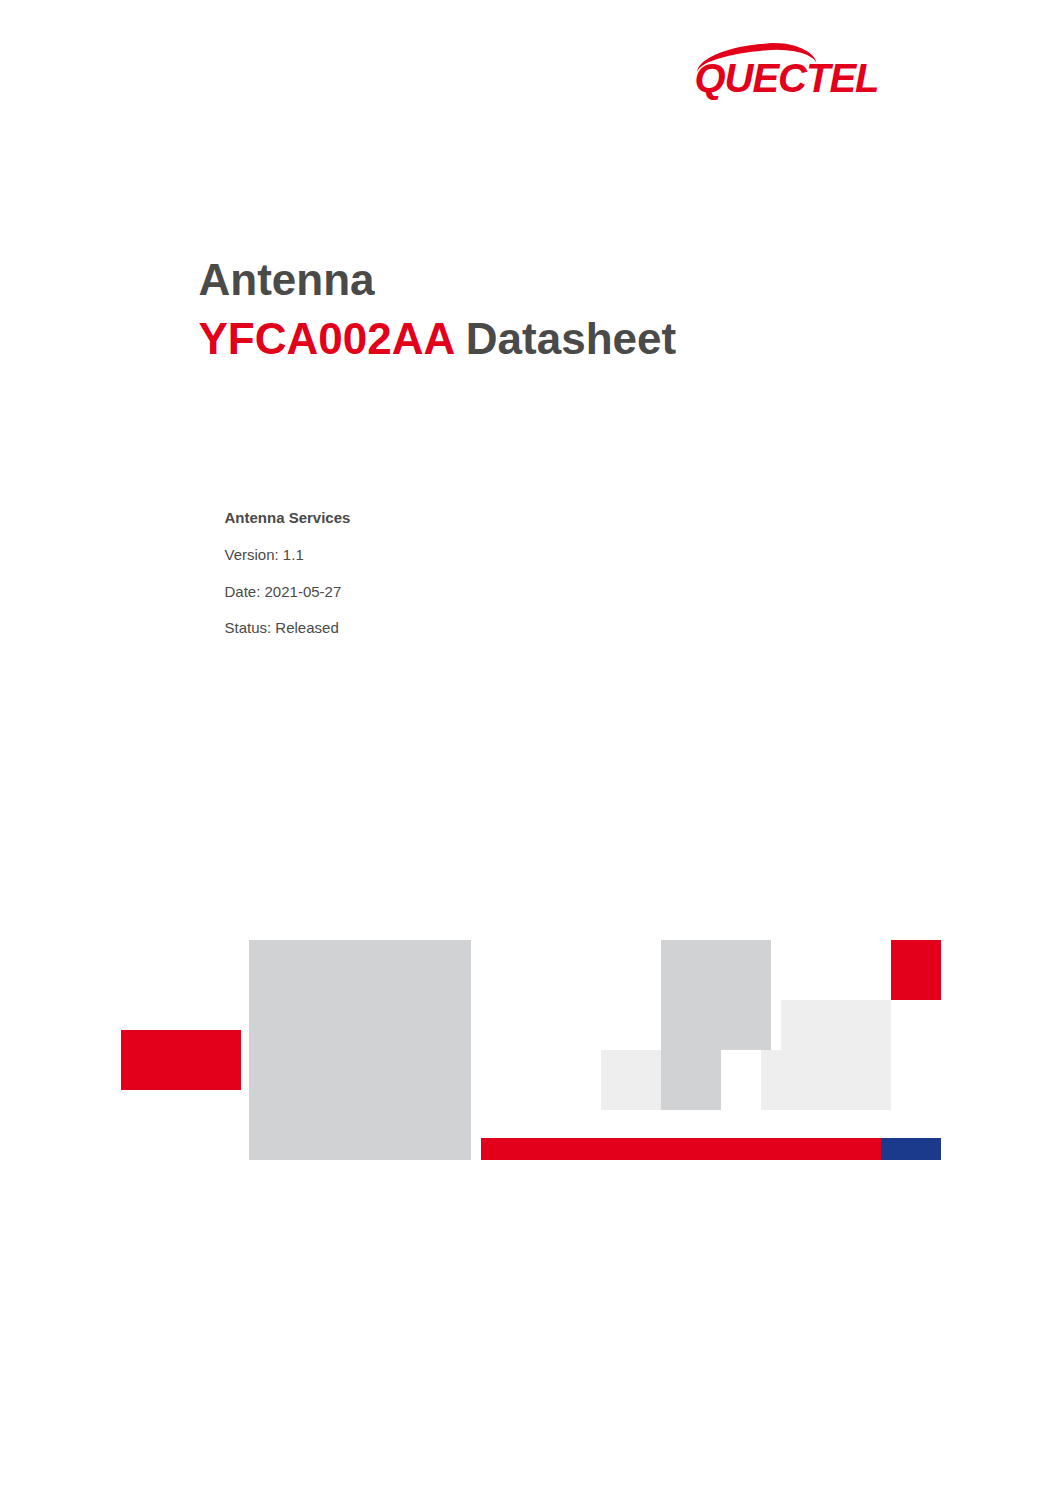QUECTEL
Antenna
YFCA002AA Datasheet
Antenna Services
Version: 1.1
Date: 2021-05-27
Status: Released